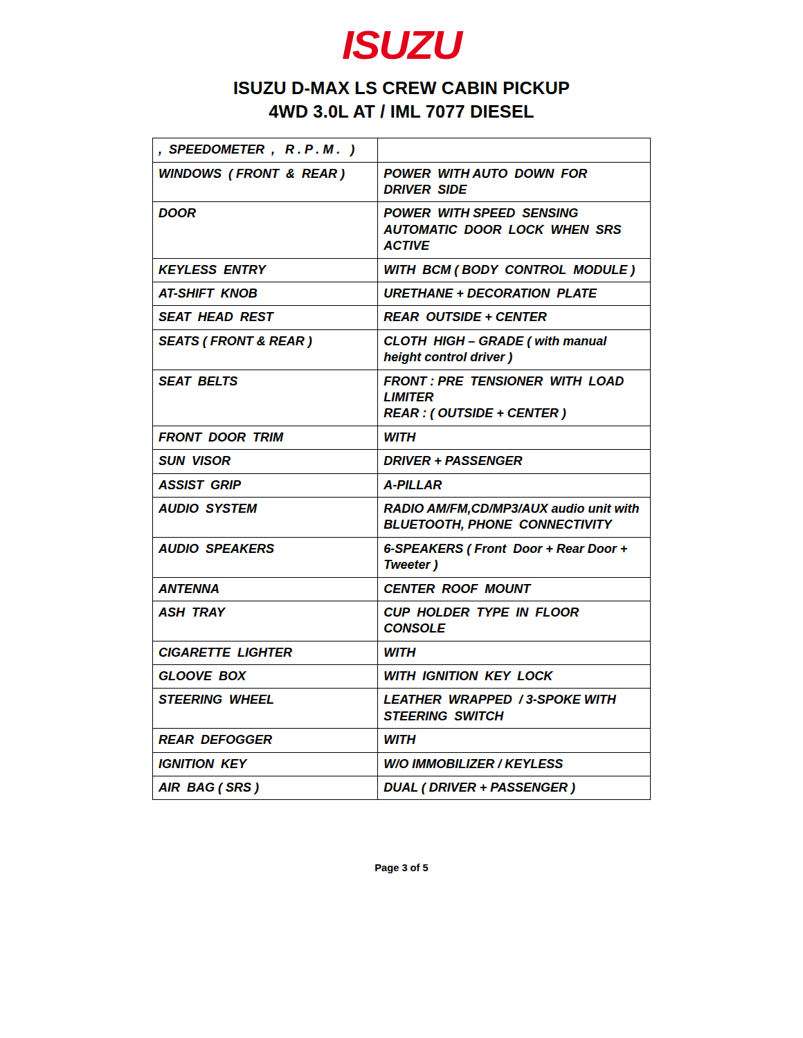ISUZU
ISUZU D-MAX LS CREW CABIN PICKUP
4WD 3.0L AT / IML 7077 DIESEL
| , SPEEDOMETER , R . P . M . ) | |
| WINDOWS ( FRONT & REAR ) | POWER WITH AUTO DOWN FOR DRIVER SIDE |
| DOOR | POWER WITH SPEED SENSING AUTOMATIC DOOR LOCK WHEN SRS ACTIVE |
| KEYLESS ENTRY | WITH BCM ( BODY CONTROL MODULE ) |
| AT-SHIFT KNOB | URETHANE + DECORATION PLATE |
| SEAT HEAD REST | REAR OUTSIDE + CENTER |
| SEATS ( FRONT & REAR ) | CLOTH HIGH – GRADE ( with manual height control driver ) |
| SEAT BELTS | FRONT : PRE TENSIONER WITH LOAD LIMITER REAR : ( OUTSIDE + CENTER ) |
| FRONT DOOR TRIM | WITH |
| SUN VISOR | DRIVER + PASSENGER |
| ASSIST GRIP | A-PILLAR |
| AUDIO SYSTEM | RADIO AM/FM,CD/MP3/AUX audio unit with BLUETOOTH, PHONE CONNECTIVITY |
| AUDIO SPEAKERS | 6-SPEAKERS ( Front Door + Rear Door + Tweeter ) |
| ANTENNA | CENTER ROOF MOUNT |
| ASH TRAY | CUP HOLDER TYPE IN FLOOR CONSOLE |
| CIGARETTE LIGHTER | WITH |
| GLOOVE BOX | WITH IGNITION KEY LOCK |
| STEERING WHEEL | LEATHER WRAPPED / 3-SPOKE WITH STEERING SWITCH |
| REAR DEFOGGER | WITH |
| IGNITION KEY | W/O IMMOBILIZER / KEYLESS |
| AIR BAG ( SRS ) | DUAL ( DRIVER + PASSENGER ) |
Page 3 of 5